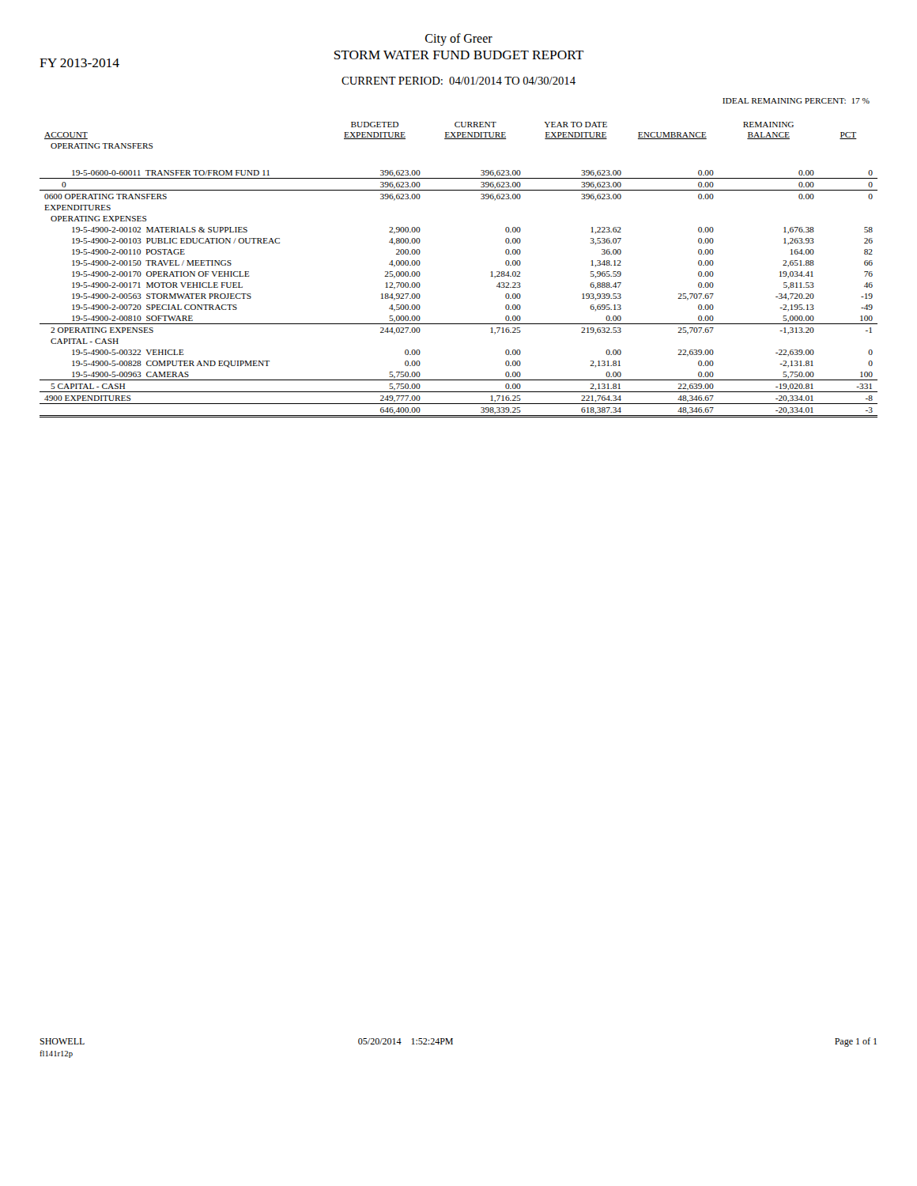FY 2013-2014
City of Greer
STORM WATER FUND BUDGET REPORT
CURRENT PERIOD: 04/01/2014 TO 04/30/2014
IDEAL REMAINING PERCENT: 17 %
| | BUDGETED | CURRENT | YEAR TO DATE | | REMAINING | |
| --- | --- | --- | --- | --- | --- | --- |
| ACCOUNT | EXPENDITURE | EXPENDITURE | EXPENDITURE | ENCUMBRANCE | BALANCE | PCT |
| OPERATING TRANSFERS | | | | | | |
| 19-5-0600-0-60011 TRANSFER TO/FROM FUND 11 | 396,623.00 | 396,623.00 | 396,623.00 | 0.00 | 0.00 | 0 |
| 0 | 396,623.00 | 396,623.00 | 396,623.00 | 0.00 | 0.00 | 0 |
| 0600 OPERATING TRANSFERS | 396,623.00 | 396,623.00 | 396,623.00 | 0.00 | 0.00 | 0 |
| EXPENDITURES | | | | | | |
| OPERATING EXPENSES | | | | | | |
| 19-5-4900-2-00102 MATERIALS & SUPPLIES | 2,900.00 | 0.00 | 1,223.62 | 0.00 | 1,676.38 | 58 |
| 19-5-4900-2-00103 PUBLIC EDUCATION / OUTREAC | 4,800.00 | 0.00 | 3,536.07 | 0.00 | 1,263.93 | 26 |
| 19-5-4900-2-00110 POSTAGE | 200.00 | 0.00 | 36.00 | 0.00 | 164.00 | 82 |
| 19-5-4900-2-00150 TRAVEL / MEETINGS | 4,000.00 | 0.00 | 1,348.12 | 0.00 | 2,651.88 | 66 |
| 19-5-4900-2-00170 OPERATION OF VEHICLE | 25,000.00 | 1,284.02 | 5,965.59 | 0.00 | 19,034.41 | 76 |
| 19-5-4900-2-00171 MOTOR VEHICLE FUEL | 12,700.00 | 432.23 | 6,888.47 | 0.00 | 5,811.53 | 46 |
| 19-5-4900-2-00563 STORMWATER PROJECTS | 184,927.00 | 0.00 | 193,939.53 | 25,707.67 | -34,720.20 | -19 |
| 19-5-4900-2-00720 SPECIAL CONTRACTS | 4,500.00 | 0.00 | 6,695.13 | 0.00 | -2,195.13 | -49 |
| 19-5-4900-2-00810 SOFTWARE | 5,000.00 | 0.00 | 0.00 | 0.00 | 5,000.00 | 100 |
| 2 OPERATING EXPENSES | 244,027.00 | 1,716.25 | 219,632.53 | 25,707.67 | -1,313.20 | -1 |
| CAPITAL - CASH | | | | | | |
| 19-5-4900-5-00322 VEHICLE | 0.00 | 0.00 | 0.00 | 22,639.00 | -22,639.00 | 0 |
| 19-5-4900-5-00828 COMPUTER AND EQUIPMENT | 0.00 | 0.00 | 2,131.81 | 0.00 | -2,131.81 | 0 |
| 19-5-4900-5-00963 CAMERAS | 5,750.00 | 0.00 | 0.00 | 0.00 | 5,750.00 | 100 |
| 5 CAPITAL - CASH | 5,750.00 | 0.00 | 2,131.81 | 22,639.00 | -19,020.81 | -331 |
| 4900 EXPENDITURES | 249,777.00 | 1,716.25 | 221,764.34 | 48,346.67 | -20,334.01 | -8 |
| | 646,400.00 | 398,339.25 | 618,387.34 | 48,346.67 | -20,334.01 | -3 |
SHOWELL
fl141r12p
05/20/2014 1:52:24PM
Page 1 of 1